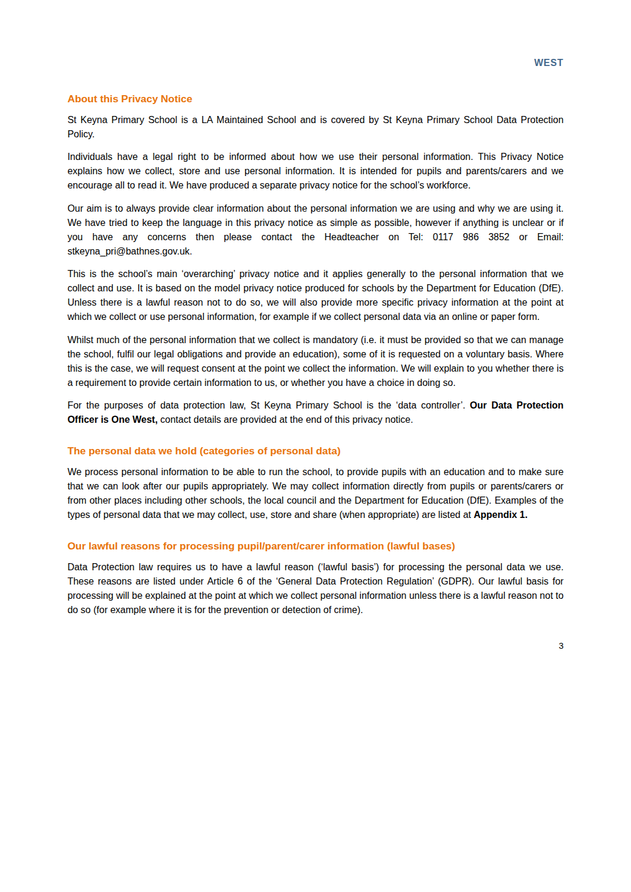WEST
About this Privacy Notice
St Keyna Primary School is a LA Maintained School and is covered by St Keyna Primary School Data Protection Policy.
Individuals have a legal right to be informed about how we use their personal information. This Privacy Notice explains how we collect, store and use personal information. It is intended for pupils and parents/carers and we encourage all to read it. We have produced a separate privacy notice for the school’s workforce.
Our aim is to always provide clear information about the personal information we are using and why we are using it. We have tried to keep the language in this privacy notice as simple as possible, however if anything is unclear or if you have any concerns then please contact the Headteacher on Tel: 0117 986 3852 or Email: stkeyna_pri@bathnes.gov.uk.
This is the school’s main ‘overarching’ privacy notice and it applies generally to the personal information that we collect and use. It is based on the model privacy notice produced for schools by the Department for Education (DfE). Unless there is a lawful reason not to do so, we will also provide more specific privacy information at the point at which we collect or use personal information, for example if we collect personal data via an online or paper form.
Whilst much of the personal information that we collect is mandatory (i.e. it must be provided so that we can manage the school, fulfil our legal obligations and provide an education), some of it is requested on a voluntary basis. Where this is the case, we will request consent at the point we collect the information. We will explain to you whether there is a requirement to provide certain information to us, or whether you have a choice in doing so.
For the purposes of data protection law, St Keyna Primary School is the ‘data controller’. Our Data Protection Officer is One West, contact details are provided at the end of this privacy notice.
The personal data we hold (categories of personal data)
We process personal information to be able to run the school, to provide pupils with an education and to make sure that we can look after our pupils appropriately. We may collect information directly from pupils or parents/carers or from other places including other schools, the local council and the Department for Education (DfE). Examples of the types of personal data that we may collect, use, store and share (when appropriate) are listed at Appendix 1.
Our lawful reasons for processing pupil/parent/carer information (lawful bases)
Data Protection law requires us to have a lawful reason (‘lawful basis’) for processing the personal data we use. These reasons are listed under Article 6 of the ‘General Data Protection Regulation’ (GDPR). Our lawful basis for processing will be explained at the point at which we collect personal information unless there is a lawful reason not to do so (for example where it is for the prevention or detection of crime).
3